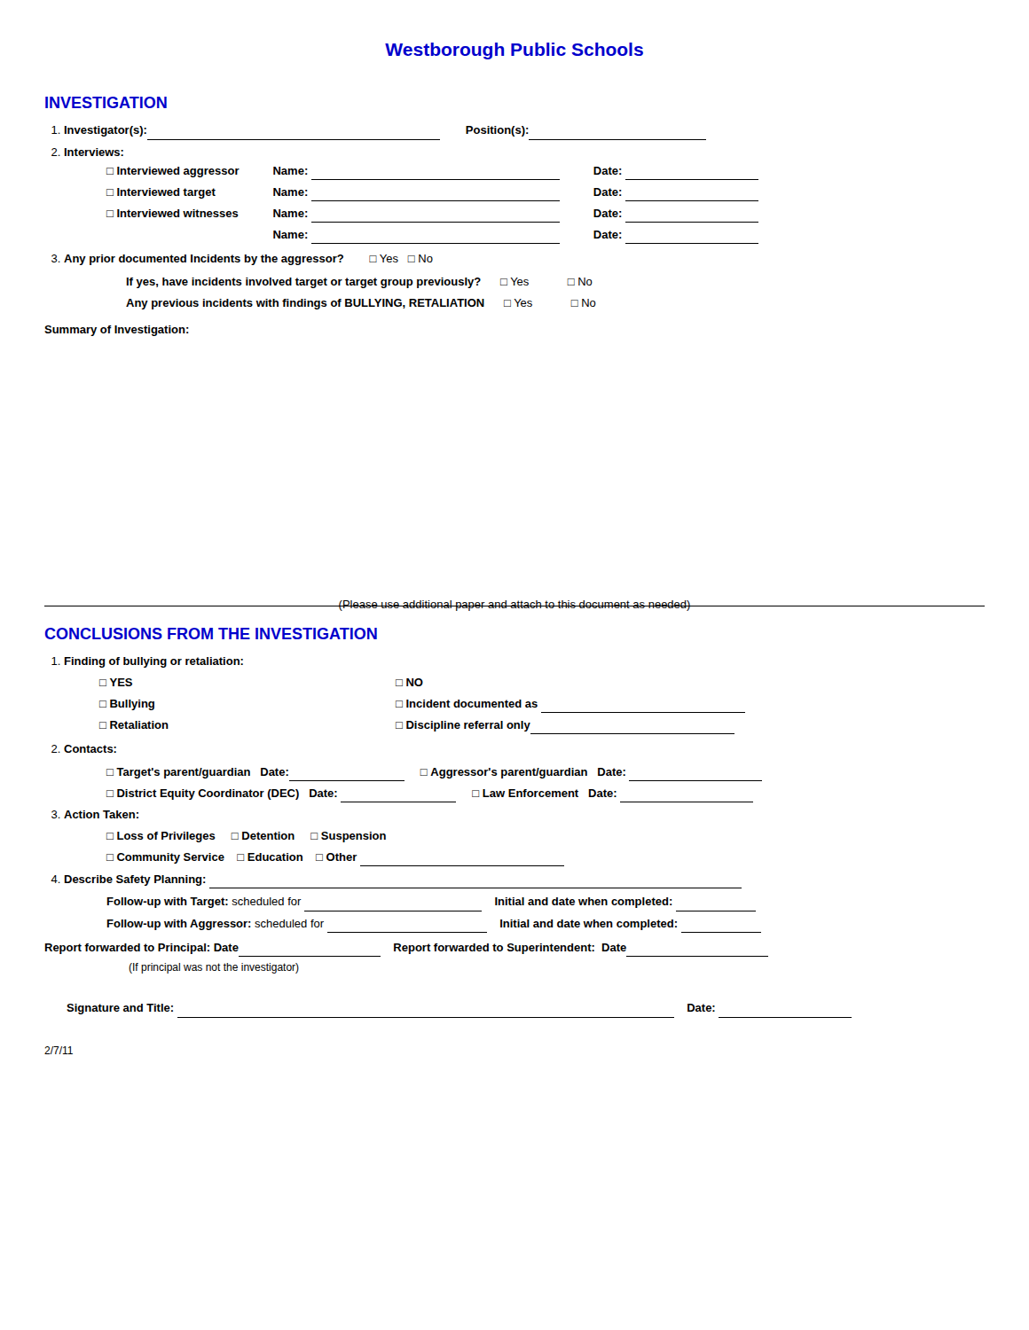Westborough Public Schools
INVESTIGATION
Investigator(s): Position(s):
Interviews:
| □ Interviewed aggressor | | Name: | | Date: |
| □ Interviewed target | | Name: | | Date: |
| □ Interviewed witnesses | | Name: | | Date: |
| | | Name: | | Date: |
Any prior documented Incidents by the aggressor? □ Yes □ No
If yes, have incidents involved target or target group previously? □ Yes □ No
Any previous incidents with findings of BULLYING, RETALIATION □ Yes □ No
Summary of Investigation:
(Please use additional paper and attach to this document as needed)
CONCLUSIONS FROM THE INVESTIGATION
Finding of bullying or retaliation:
| □ YES | □ NO |
| □ Bullying | □ Incident documented as |
| □ Retaliation | □ Discipline referral only |
Contacts:
□ Target's parent/guardian Date: □ Aggressor's parent/guardian Date:
□ District Equity Coordinator (DEC) Date: □ Law Enforcement Date:
Action Taken:
□ Loss of Privileges □ Detention □ Suspension
□ Community Service □ Education □ Other
Describe Safety Planning:
Follow-up with Target: scheduled for Initial and date when completed:
Follow-up with Aggressor: scheduled for Initial and date when completed:
Report forwarded to Principal: Date Report forwarded to Superintendent: Date
(If principal was not the investigator)
Signature and Title: Date:
2/7/11